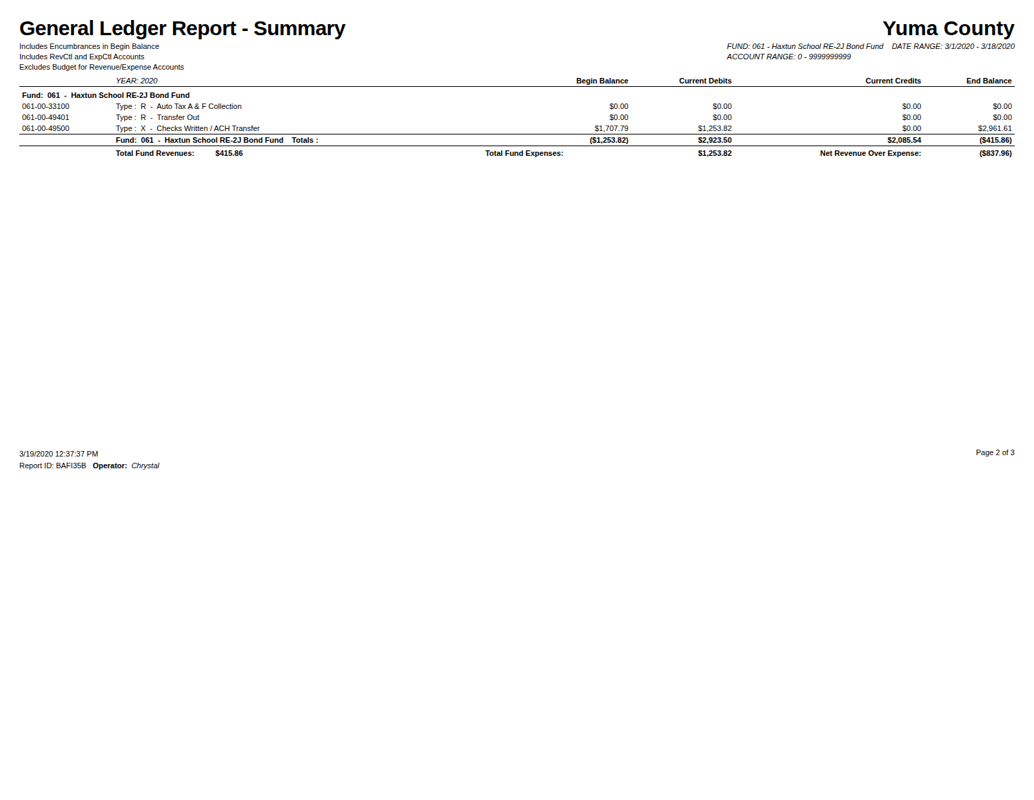General Ledger Report - Summary
Yuma County
Includes Encumbrances in Begin Balance
Includes RevCtl and ExpCtl Accounts
Excludes Budget for Revenue/Expense Accounts
FUND: 061 - Haxtun School RE-2J Bond Fund DATE RANGE: 3/1/2020 - 3/18/2020
ACCOUNT RANGE: 0 - 9999999999
| | YEAR: 2020 | Begin Balance | Current Debits | Current Credits | End Balance |
| --- | --- | --- | --- | --- | --- |
| Fund: 061 - Haxtun School RE-2J Bond Fund |
| 061-00-33100 | Type : R - Auto Tax A & F Collection | $0.00 | $0.00 | $0.00 | $0.00 |
| 061-00-49401 | Type : R - Transfer Out | $0.00 | $0.00 | $0.00 | $0.00 |
| 061-00-49500 | Type : X - Checks Written / ACH Transfer | $1,707.79 | $1,253.82 | $0.00 | $2,961.61 |
| | Fund: 061 - Haxtun School RE-2J Bond Fund Totals : | ($1,253.82) | $2,923.50 | $2,085.54 | ($415.86) |
| | Total Fund Revenues: $415.86 | Total Fund Expenses: | $1,253.82 | Net Revenue Over Expense: | ($837.96) |
3/19/2020 12:37:37 PM
Report ID: BAFI35B Operator: Chrystal
Page 2 of 3